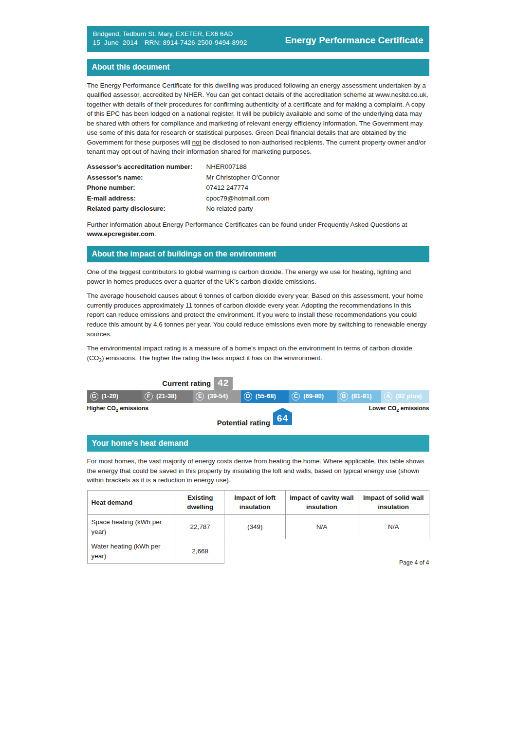Bridgend, Tedburn St. Mary, EXETER, EX6 6AD
15 June 2014 RRN: 8914-7426-2500-9494-8992
Energy Performance Certificate
About this document
The Energy Performance Certificate for this dwelling was produced following an energy assessment undertaken by a qualified assessor, accredited by NHER. You can get contact details of the accreditation scheme at www.nesltd.co.uk, together with details of their procedures for confirming authenticity of a certificate and for making a complaint. A copy of this EPC has been lodged on a national register. It will be publicly available and some of the underlying data may be shared with others for compliance and marketing of relevant energy efficiency information. The Government may use some of this data for research or statistical purposes. Green Deal financial details that are obtained by the Government for these purposes will not be disclosed to non-authorised recipients. The current property owner and/or tenant may opt out of having their information shared for marketing purposes.
| Assessor's accreditation number: | NHER007188 |
| Assessor's name: | Mr Christopher O'Connor |
| Phone number: | 07412 247774 |
| E-mail address: | cpoc79@hotmail.com |
| Related party disclosure: | No related party |
Further information about Energy Performance Certificates can be found under Frequently Asked Questions at www.epcregister.com.
About the impact of buildings on the environment
One of the biggest contributors to global warming is carbon dioxide. The energy we use for heating, lighting and power in homes produces over a quarter of the UK’s carbon dioxide emissions.
The average household causes about 6 tonnes of carbon dioxide every year. Based on this assessment, your home currently produces approximately 11 tonnes of carbon dioxide every year. Adopting the recommendations in this report can reduce emissions and protect the environment. If you were to install these recommendations you could reduce this amount by 4.6 tonnes per year. You could reduce emissions even more by switching to renewable energy sources.
The environmental impact rating is a measure of a home's impact on the environment in terms of carbon dioxide (CO2) emissions. The higher the rating the less impact it has on the environment.
Current rating 42
G(1-20)
F(21-38)
E(39-54)
D(55-68)
C(69-80)
B(81-91)
A(92 plus)
Higher CO2 emissions Lower CO2 emissions
Potential rating 64
Your home's heat demand
For most homes, the vast majority of energy costs derive from heating the home. Where applicable, this table shows the energy that could be saved in this property by insulating the loft and walls, based on typical energy use (shown within brackets as it is a reduction in energy use).
| Heat demand | Existing dwelling | Impact of loft insulation | Impact of cavity wall insulation | Impact of solid wall insulation |
| --- | --- | --- | --- | --- |
| Space heating (kWh per year) | 22,787 | (349) | N/A | N/A |
| Water heating (kWh per year) | 2,668 | | | |
Page 4 of 4